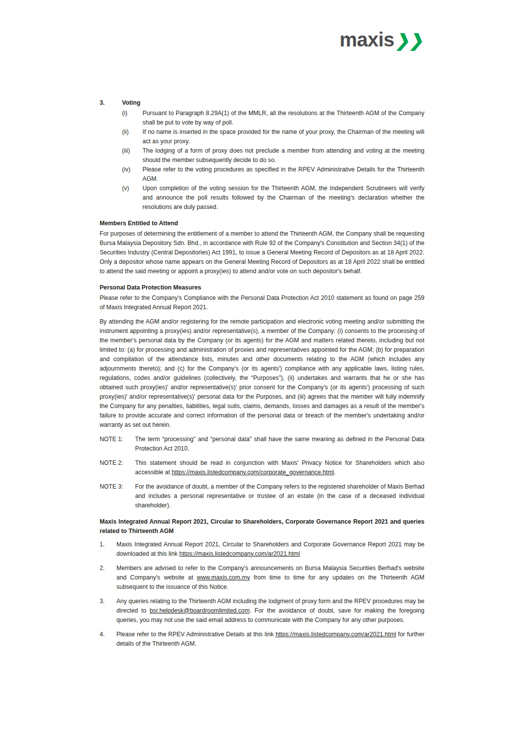maxis❯❯
3.
Voting
(i) Pursuant to Paragraph 8.29A(1) of the MMLR, all the resolutions at the Thirteenth AGM of the Company shall be put to vote by way of poll.
(ii) If no name is inserted in the space provided for the name of your proxy, the Chairman of the meeting will act as your proxy.
(iii) The lodging of a form of proxy does not preclude a member from attending and voting at the meeting should the member subsequently decide to do so.
(iv) Please refer to the voting procedures as specified in the RPEV Administrative Details for the Thirteenth AGM.
(v) Upon completion of the voting session for the Thirteenth AGM, the Independent Scrutineers will verify and announce the poll results followed by the Chairman of the meeting's declaration whether the resolutions are duly passed.
Members Entitled to Attend
For purposes of determining the entitlement of a member to attend the Thirteenth AGM, the Company shall be requesting Bursa Malaysia Depository Sdn. Bhd., in accordance with Rule 92 of the Company's Constitution and Section 34(1) of the Securities Industry (Central Depositories) Act 1991, to issue a General Meeting Record of Depositors as at 18 April 2022. Only a depositor whose name appears on the General Meeting Record of Depositors as at 18 April 2022 shall be entitled to attend the said meeting or appoint a proxy(ies) to attend and/or vote on such depositor's behalf.
Personal Data Protection Measures
Please refer to the Company's Compliance with the Personal Data Protection Act 2010 statement as found on page 259 of Maxis Integrated Annual Report 2021.
By attending the AGM and/or registering for the remote participation and electronic voting meeting and/or submitting the instrument appointing a proxy(ies) and/or representative(s), a member of the Company: (i) consents to the processing of the member's personal data by the Company (or its agents) for the AGM and matters related thereto, including but not limited to: (a) for processing and administration of proxies and representatives appointed for the AGM; (b) for preparation and compilation of the attendance lists, minutes and other documents relating to the AGM (which includes any adjournments thereto); and (c) for the Company's (or its agents') compliance with any applicable laws, listing rules, regulations, codes and/or guidelines (collectively, the “Purposes”), (ii) undertakes and warrants that he or she has obtained such proxy(ies)' and/or representative(s)' prior consent for the Company's (or its agents') processing of such proxy(ies)' and/or representative(s)' personal data for the Purposes, and (iii) agrees that the member will fully indemnify the Company for any penalties, liabilities, legal suits, claims, demands, losses and damages as a result of the member's failure to provide accurate and correct information of the personal data or breach of the member's undertaking and/or warranty as set out herein.
NOTE 1: The term "processing" and "personal data" shall have the same meaning as defined in the Personal Data Protection Act 2010.
NOTE 2: This statement should be read in conjunction with Maxis' Privacy Notice for Shareholders which also accessible at https://maxis.listedcompany.com/corporate_governance.html.
NOTE 3: For the avoidance of doubt, a member of the Company refers to the registered shareholder of Maxis Berhad and includes a personal representative or trustee of an estate (in the case of a deceased individual shareholder).
Maxis Integrated Annual Report 2021, Circular to Shareholders, Corporate Governance Report 2021 and queries related to Thirteenth AGM
1. Maxis Integrated Annual Report 2021, Circular to Shareholders and Corporate Governance Report 2021 may be downloaded at this link https://maxis.listedcompany.com/ar2021.html
2. Members are advised to refer to the Company's announcements on Bursa Malaysia Securities Berhad's website and Company's website at www.maxis.com.my from time to time for any updates on the Thirteenth AGM subsequent to the issuance of this Notice.
3. Any queries relating to the Thirteenth AGM including the lodgment of proxy form and the RPEV procedures may be directed to bsr.helpdesk@boardroomlimited.com. For the avoidance of doubt, save for making the foregoing queries, you may not use the said email address to communicate with the Company for any other purposes.
4. Please refer to the RPEV Administrative Details at this link https://maxis.listedcompany.com/ar2021.html for further details of the Thirteenth AGM.